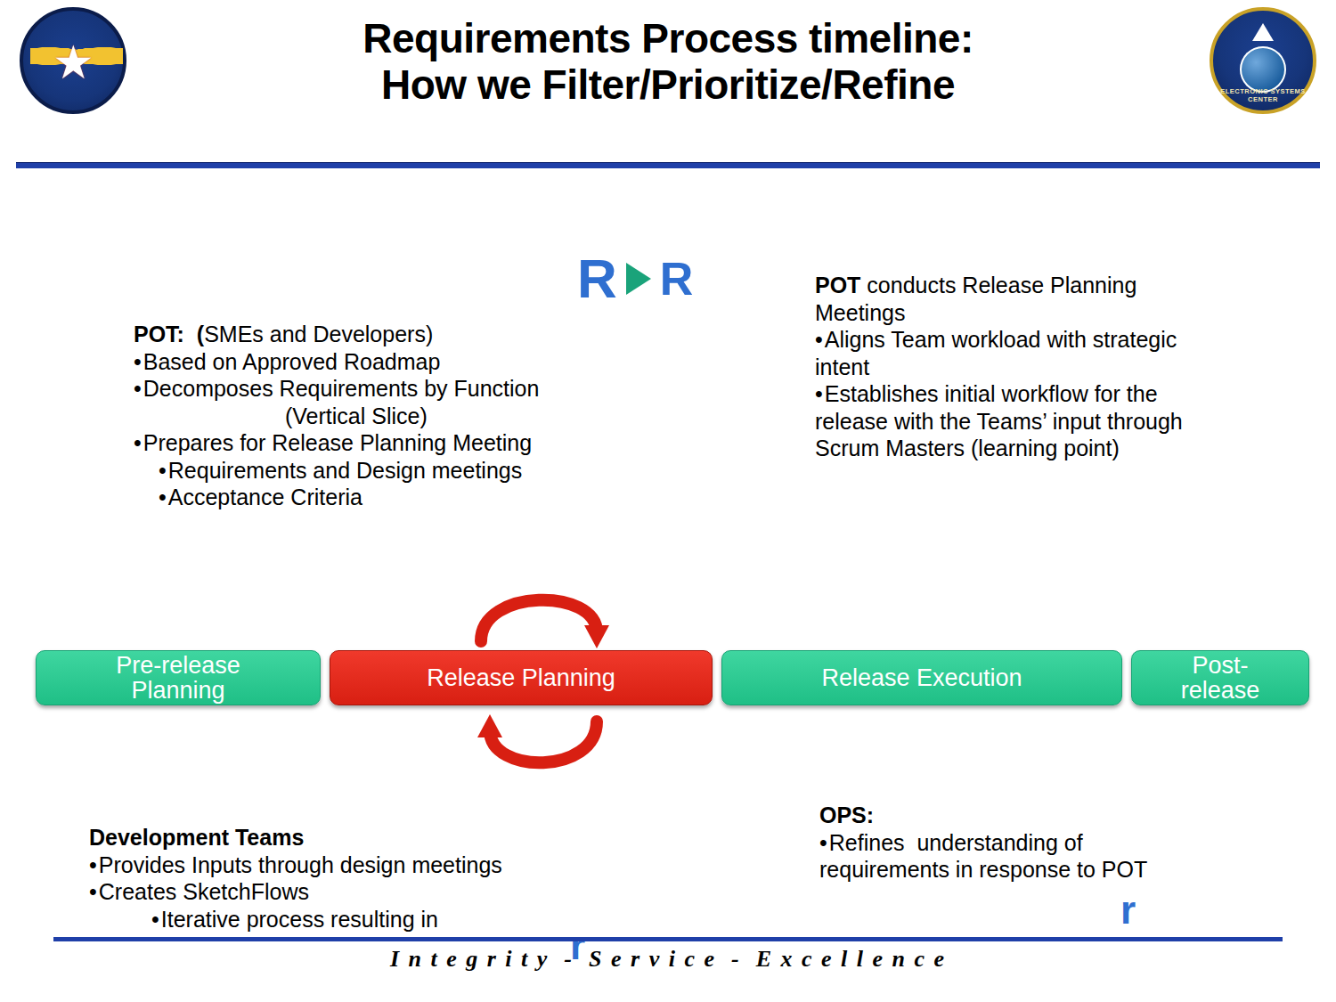ELECTRONIC SYSTEMS CENTER
Requirements Process timeline:
How we Filter/Prioritize/Refine
R R
POT: (SMEs and Developers)
Based on Approved Roadmap
Decomposes Requirements by Function
(Vertical Slice)
Prepares for Release Planning Meeting
Requirements and Design meetings
Acceptance Criteria
POT conducts Release Planning Meetings
Aligns Team workload with strategic intent
Establishes initial workflow for the release with the Teams’ input through Scrum Masters (learning point)
Pre-release
Planning
Release Planning
Release Execution
Post-
release
Development Teams
Provides Inputs through design meetings
Creates SketchFlows
Iterative process resulting in
OPS:
Refines understanding of requirements in response to POT
r
r
I n t e g r i t y - S e r v i c e - E x c e l l e n c e